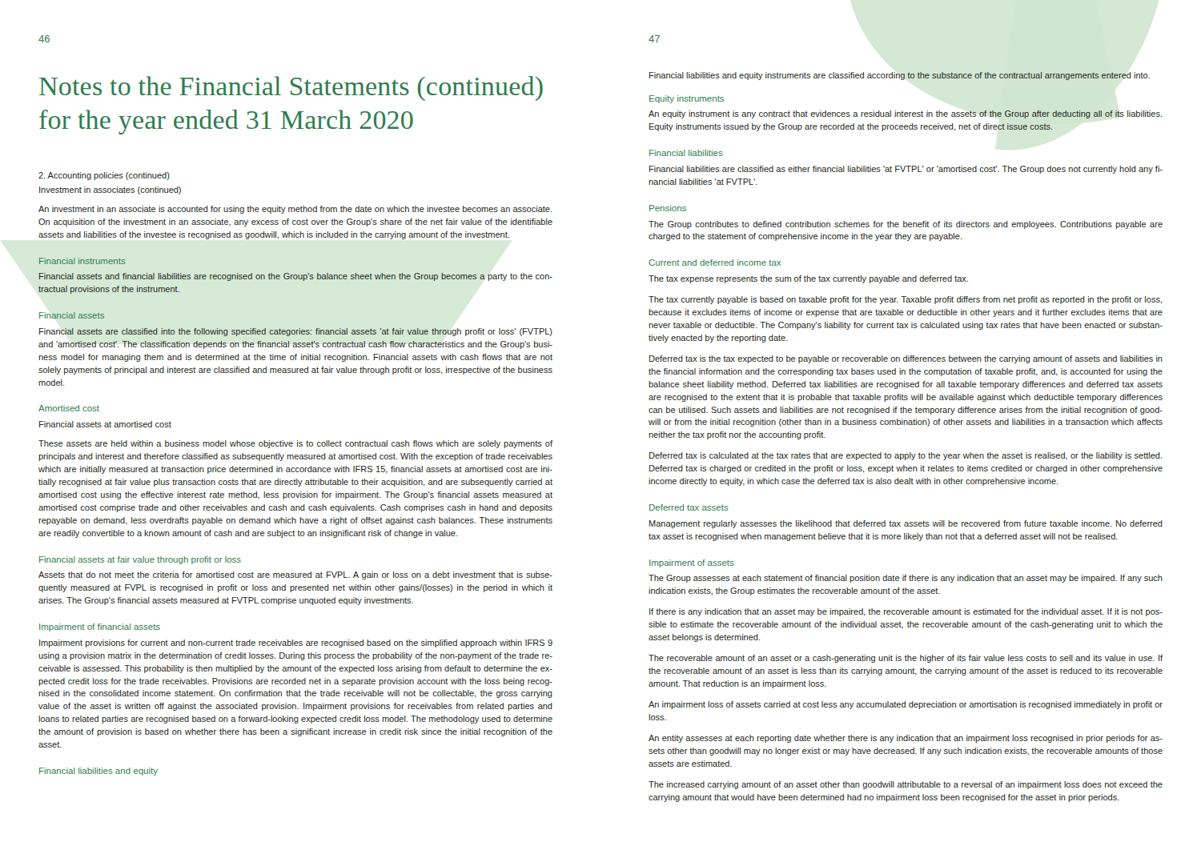46
Notes to the Financial Statements (continued) for the year ended 31 March 2020
2. Accounting policies (continued)
Investment in associates (continued)
An investment in an associate is accounted for using the equity method from the date on which the investee becomes an associate. On acquisition of the investment in an associate, any excess of cost over the Group's share of the net fair value of the identifiable assets and liabilities of the investee is recognised as goodwill, which is included in the carrying amount of the investment.
Financial instruments
Financial assets and financial liabilities are recognised on the Group's balance sheet when the Group becomes a party to the contractual provisions of the instrument.
Financial assets
Financial assets are classified into the following specified categories: financial assets 'at fair value through profit or loss' (FVTPL) and 'amortised cost'. The classification depends on the financial asset's contractual cash flow characteristics and the Group's business model for managing them and is determined at the time of initial recognition. Financial assets with cash flows that are not solely payments of principal and interest are classified and measured at fair value through profit or loss, irrespective of the business model.
Amortised cost
Financial assets at amortised cost
These assets are held within a business model whose objective is to collect contractual cash flows which are solely payments of principals and interest and therefore classified as subsequently measured at amortised cost. With the exception of trade receivables which are initially measured at transaction price determined in accordance with IFRS 15, financial assets at amortised cost are initially recognised at fair value plus transaction costs that are directly attributable to their acquisition, and are subsequently carried at amortised cost using the effective interest rate method, less provision for impairment. The Group's financial assets measured at amortised cost comprise trade and other receivables and cash and cash equivalents. Cash comprises cash in hand and deposits repayable on demand, less overdrafts payable on demand which have a right of offset against cash balances. These instruments are readily convertible to a known amount of cash and are subject to an insignificant risk of change in value.
Financial assets at fair value through profit or loss
Assets that do not meet the criteria for amortised cost are measured at FVPL. A gain or loss on a debt investment that is subsequently measured at FVPL is recognised in profit or loss and presented net within other gains/(losses) in the period in which it arises. The Group's financial assets measured at FVTPL comprise unquoted equity investments.
Impairment of financial assets
Impairment provisions for current and non-current trade receivables are recognised based on the simplified approach within IFRS 9 using a provision matrix in the determination of credit losses. During this process the probability of the non-payment of the trade receivable is assessed. This probability is then multiplied by the amount of the expected loss arising from default to determine the expected credit loss for the trade receivables. Provisions are recorded net in a separate provision account with the loss being recognised in the consolidated income statement. On confirmation that the trade receivable will not be collectable, the gross carrying value of the asset is written off against the associated provision. Impairment provisions for receivables from related parties and loans to related parties are recognised based on a forward-looking expected credit loss model. The methodology used to determine the amount of provision is based on whether there has been a significant increase in credit risk since the initial recognition of the asset.
Financial liabilities and equity
47
Financial liabilities and equity instruments are classified according to the substance of the contractual arrangements entered into.
Equity instruments
An equity instrument is any contract that evidences a residual interest in the assets of the Group after deducting all of its liabilities. Equity instruments issued by the Group are recorded at the proceeds received, net of direct issue costs.
Financial liabilities
Financial liabilities are classified as either financial liabilities 'at FVTPL' or 'amortised cost'. The Group does not currently hold any financial liabilities 'at FVTPL'.
Pensions
The Group contributes to defined contribution schemes for the benefit of its directors and employees. Contributions payable are charged to the statement of comprehensive income in the year they are payable.
Current and deferred income tax
The tax expense represents the sum of the tax currently payable and deferred tax.
The tax currently payable is based on taxable profit for the year. Taxable profit differs from net profit as reported in the profit or loss, because it excludes items of income or expense that are taxable or deductible in other years and it further excludes items that are never taxable or deductible. The Company's liability for current tax is calculated using tax rates that have been enacted or substantively enacted by the reporting date.
Deferred tax is the tax expected to be payable or recoverable on differences between the carrying amount of assets and liabilities in the financial information and the corresponding tax bases used in the computation of taxable profit, and, is accounted for using the balance sheet liability method. Deferred tax liabilities are recognised for all taxable temporary differences and deferred tax assets are recognised to the extent that it is probable that taxable profits will be available against which deductible temporary differences can be utilised. Such assets and liabilities are not recognised if the temporary difference arises from the initial recognition of goodwill or from the initial recognition (other than in a business combination) of other assets and liabilities in a transaction which affects neither the tax profit nor the accounting profit.
Deferred tax is calculated at the tax rates that are expected to apply to the year when the asset is realised, or the liability is settled. Deferred tax is charged or credited in the profit or loss, except when it relates to items credited or charged in other comprehensive income directly to equity, in which case the deferred tax is also dealt with in other comprehensive income.
Deferred tax assets
Management regularly assesses the likelihood that deferred tax assets will be recovered from future taxable income. No deferred tax asset is recognised when management believe that it is more likely than not that a deferred asset will not be realised.
Impairment of assets
The Group assesses at each statement of financial position date if there is any indication that an asset may be impaired. If any such indication exists, the Group estimates the recoverable amount of the asset.
If there is any indication that an asset may be impaired, the recoverable amount is estimated for the individual asset. If it is not possible to estimate the recoverable amount of the individual asset, the recoverable amount of the cash-generating unit to which the asset belongs is determined.
The recoverable amount of an asset or a cash-generating unit is the higher of its fair value less costs to sell and its value in use. If the recoverable amount of an asset is less than its carrying amount, the carrying amount of the asset is reduced to its recoverable amount. That reduction is an impairment loss.
An impairment loss of assets carried at cost less any accumulated depreciation or amortisation is recognised immediately in profit or loss.
An entity assesses at each reporting date whether there is any indication that an impairment loss recognised in prior periods for assets other than goodwill may no longer exist or may have decreased. If any such indication exists, the recoverable amounts of those assets are estimated.
The increased carrying amount of an asset other than goodwill attributable to a reversal of an impairment loss does not exceed the carrying amount that would have been determined had no impairment loss been recognised for the asset in prior periods.